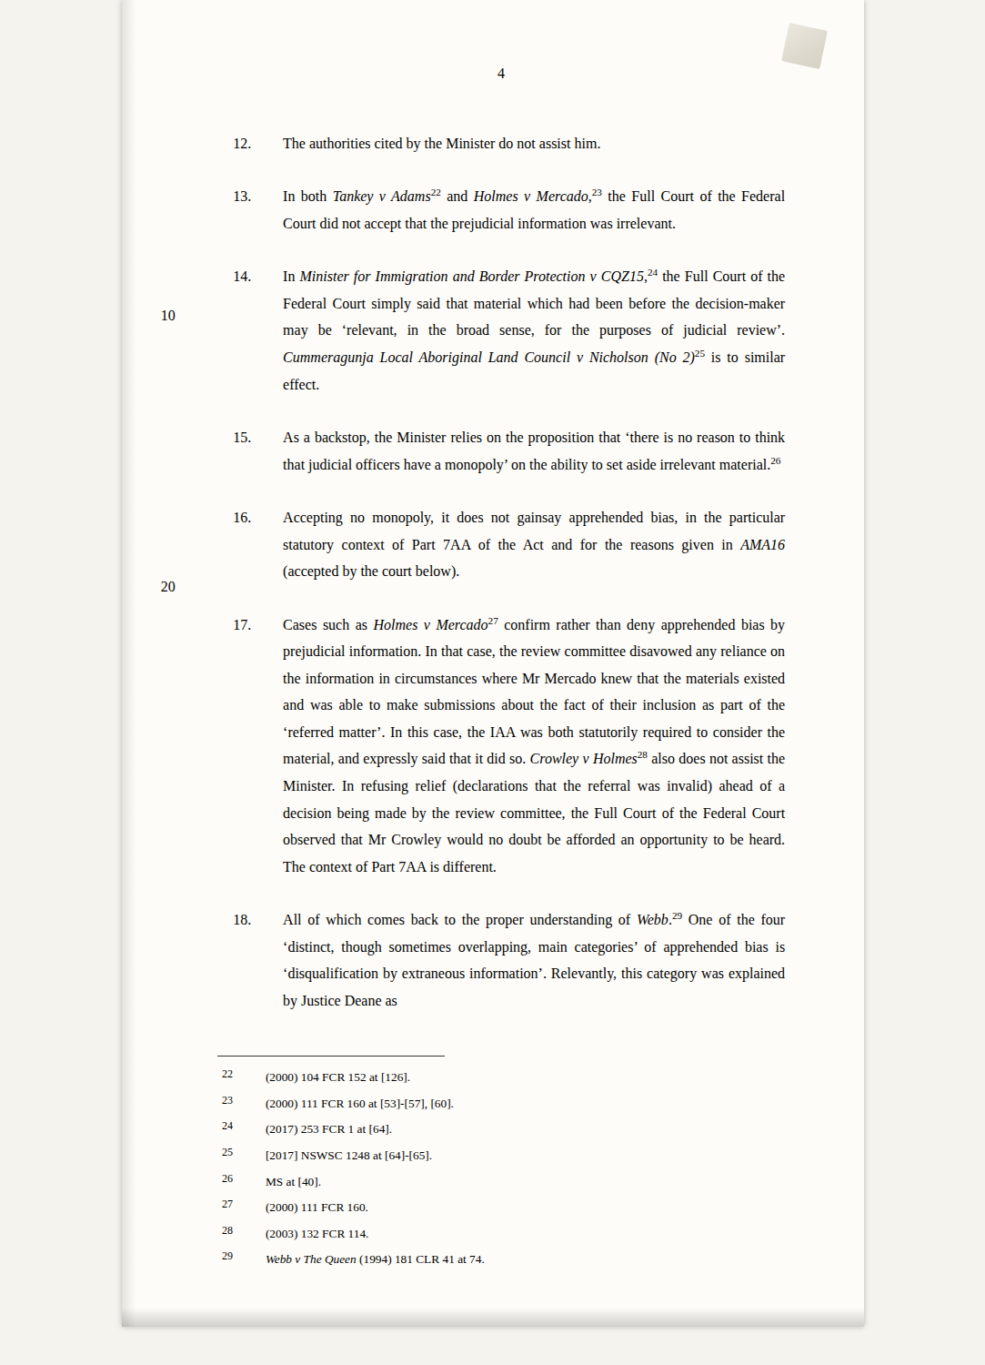4
10
20
12. The authorities cited by the Minister do not assist him.
13. In both Tankey v Adams22 and Holmes v Mercado,23 the Full Court of the Federal Court did not accept that the prejudicial information was irrelevant.
14. In Minister for Immigration and Border Protection v CQZ15,24 the Full Court of the Federal Court simply said that material which had been before the decision-maker may be ‘relevant, in the broad sense, for the purposes of judicial review’. Cummeragunja Local Aboriginal Land Council v Nicholson (No 2)25 is to similar effect.
15. As a backstop, the Minister relies on the proposition that ‘there is no reason to think that judicial officers have a monopoly’ on the ability to set aside irrelevant material.26
16. Accepting no monopoly, it does not gainsay apprehended bias, in the particular statutory context of Part 7AA of the Act and for the reasons given in AMA16 (accepted by the court below).
17. Cases such as Holmes v Mercado27 confirm rather than deny apprehended bias by prejudicial information. In that case, the review committee disavowed any reliance on the information in circumstances where Mr Mercado knew that the materials existed and was able to make submissions about the fact of their inclusion as part of the ‘referred matter’. In this case, the IAA was both statutorily required to consider the material, and expressly said that it did so. Crowley v Holmes28 also does not assist the Minister. In refusing relief (declarations that the referral was invalid) ahead of a decision being made by the review committee, the Full Court of the Federal Court observed that Mr Crowley would no doubt be afforded an opportunity to be heard. The context of Part 7AA is different.
18. All of which comes back to the proper understanding of Webb.29 One of the four ‘distinct, though sometimes overlapping, main categories’ of apprehended bias is ‘disqualification by extraneous information’. Relevantly, this category was explained by Justice Deane as
22(2000) 104 FCR 152 at [126].
23(2000) 111 FCR 160 at [53]-[57], [60].
24(2017) 253 FCR 1 at [64].
25[2017] NSWSC 1248 at [64]-[65].
26 MS at [40].
27(2000) 111 FCR 160.
28(2003) 132 FCR 114.
29 Webb v The Queen (1994) 181 CLR 41 at 74.